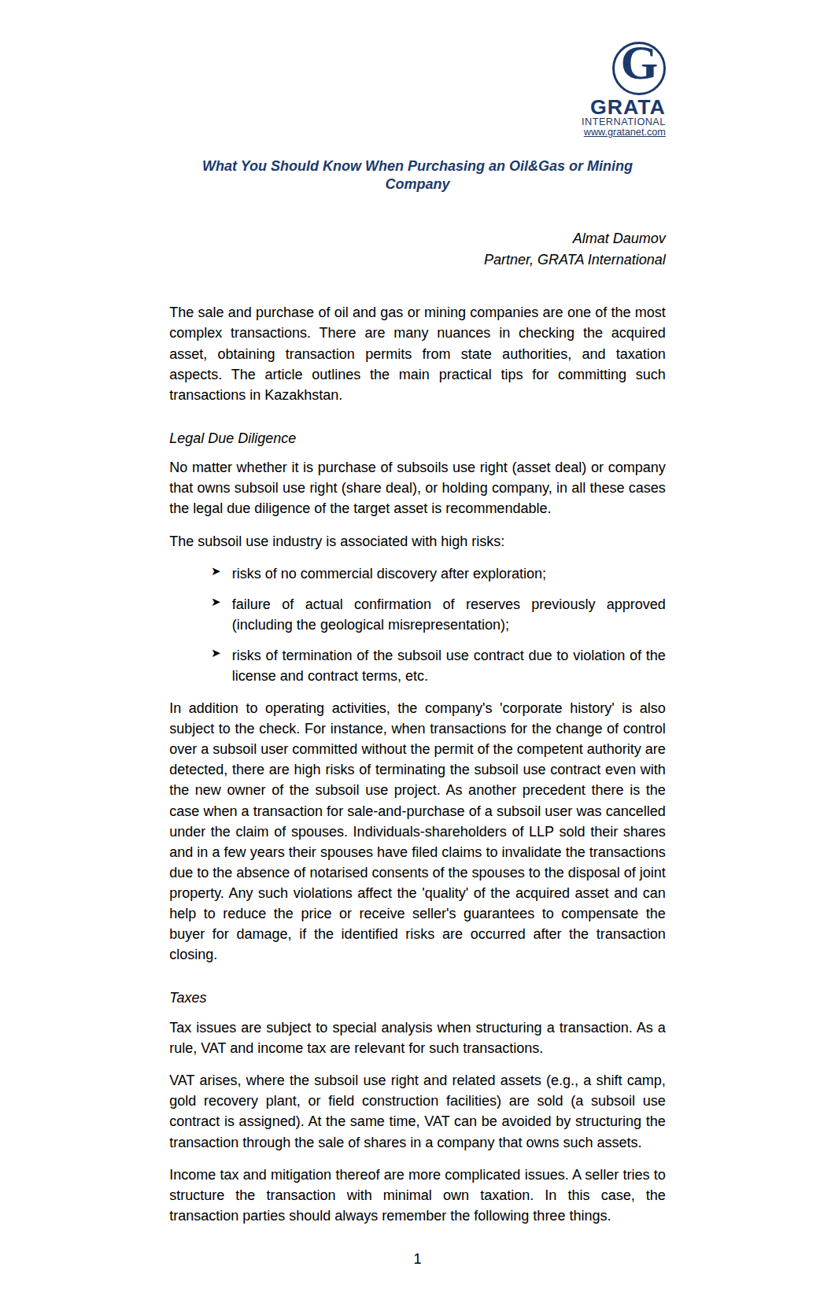G
GRATA
INTERNATIONAL
www.gratanet.com
What You Should Know When Purchasing an Oil&Gas or Mining Company
Almat Daumov
Partner, GRATA International
The sale and purchase of oil and gas or mining companies are one of the most complex transactions. There are many nuances in checking the acquired asset, obtaining transaction permits from state authorities, and taxation aspects. The article outlines the main practical tips for committing such transactions in Kazakhstan.
Legal Due Diligence
No matter whether it is purchase of subsoils use right (asset deal) or company that owns subsoil use right (share deal), or holding company, in all these cases the legal due diligence of the target asset is recommendable.
The subsoil use industry is associated with high risks:
risks of no commercial discovery after exploration;
failure of actual confirmation of reserves previously approved (including the geological misrepresentation);
risks of termination of the subsoil use contract due to violation of the license and contract terms, etc.
In addition to operating activities, the company's 'corporate history' is also subject to the check. For instance, when transactions for the change of control over a subsoil user committed without the permit of the competent authority are detected, there are high risks of terminating the subsoil use contract even with the new owner of the subsoil use project. As another precedent there is the case when a transaction for sale-and-purchase of a subsoil user was cancelled under the claim of spouses. Individuals-shareholders of LLP sold their shares and in a few years their spouses have filed claims to invalidate the transactions due to the absence of notarised consents of the spouses to the disposal of joint property. Any such violations affect the 'quality' of the acquired asset and can help to reduce the price or receive seller's guarantees to compensate the buyer for damage, if the identified risks are occurred after the transaction closing.
Taxes
Tax issues are subject to special analysis when structuring a transaction. As a rule, VAT and income tax are relevant for such transactions.
VAT arises, where the subsoil use right and related assets (e.g., a shift camp, gold recovery plant, or field construction facilities) are sold (a subsoil use contract is assigned). At the same time, VAT can be avoided by structuring the transaction through the sale of shares in a company that owns such assets.
Income tax and mitigation thereof are more complicated issues. A seller tries to structure the transaction with minimal own taxation. In this case, the transaction parties should always remember the following three things.
1